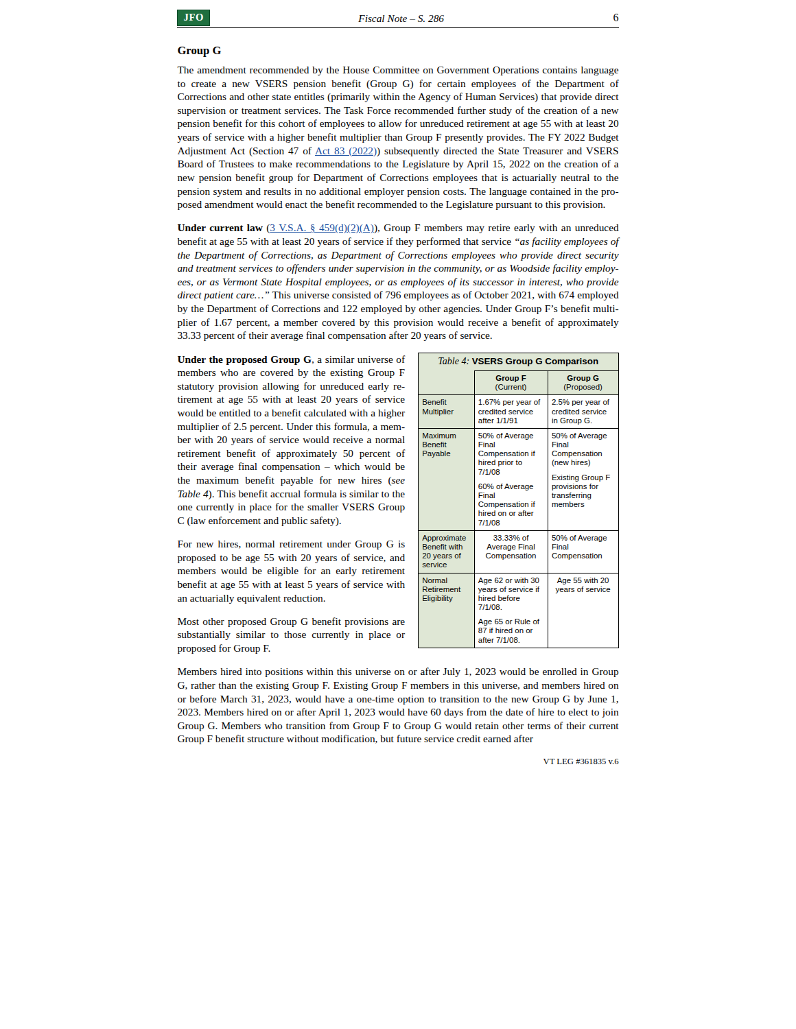JFO
Fiscal Note – S. 286
6
Group G
The amendment recommended by the House Committee on Government Operations contains language to create a new VSERS pension benefit (Group G) for certain employees of the Department of Corrections and other state entitles (primarily within the Agency of Human Services) that provide direct supervision or treatment services. The Task Force recommended further study of the creation of a new pension benefit for this cohort of employees to allow for unreduced retirement at age 55 with at least 20 years of service with a higher benefit multiplier than Group F presently provides. The FY 2022 Budget Adjustment Act (Section 47 of Act 83 (2022)) subsequently directed the State Treasurer and VSERS Board of Trustees to make recommendations to the Legislature by April 15, 2022 on the creation of a new pension benefit group for Department of Corrections employees that is actuarially neutral to the pension system and results in no additional employer pension costs. The language contained in the proposed amendment would enact the benefit recommended to the Legislature pursuant to this provision.
Under current law (3 V.S.A. § 459(d)(2)(A)), Group F members may retire early with an unreduced benefit at age 55 with at least 20 years of service if they performed that service “as facility employees of the Department of Corrections, as Department of Corrections employees who provide direct security and treatment services to offenders under supervision in the community, or as Woodside facility employees, or as Vermont State Hospital employees, or as employees of its successor in interest, who provide direct patient care…” This universe consisted of 796 employees as of October 2021, with 674 employed by the Department of Corrections and 122 employed by other agencies. Under Group F’s benefit multiplier of 1.67 percent, a member covered by this provision would receive a benefit of approximately 33.33 percent of their average final compensation after 20 years of service.
Table 4: VSERS Group G Comparison
| | Group F (Current) | Group G (Proposed) |
| --- | --- | --- |
| Benefit Multiplier | 1.67% per year of credited service after 1/1/91 | 2.5% per year of credited service in Group G. |
| Maximum Benefit Payable | 50% of Average Final Compensation if hired prior to 7/1/08 60% of Average Final Compensation if hired on or after 7/1/08 | 50% of Average Final Compensation (new hires) Existing Group F provisions for transferring members |
| Approximate Benefit with 20 years of service | 33.33% of Average Final Compensation | 50% of Average Final Compensation |
| Normal Retirement Eligibility | Age 62 or with 30 years of service if hired before 7/1/08. Age 65 or Rule of 87 if hired on or after 7/1/08. | Age 55 with 20 years of service |
Under the proposed Group G, a similar universe of members who are covered by the existing Group F statutory provision allowing for unreduced early retirement at age 55 with at least 20 years of service would be entitled to a benefit calculated with a higher multiplier of 2.5 percent. Under this formula, a member with 20 years of service would receive a normal retirement benefit of approximately 50 percent of their average final compensation – which would be the maximum benefit payable for new hires (see Table 4). This benefit accrual formula is similar to the one currently in place for the smaller VSERS Group C (law enforcement and public safety).
For new hires, normal retirement under Group G is proposed to be age 55 with 20 years of service, and members would be eligible for an early retirement benefit at age 55 with at least 5 years of service with an actuarially equivalent reduction.
Most other proposed Group G benefit provisions are substantially similar to those currently in place or proposed for Group F.
Members hired into positions within this universe on or after July 1, 2023 would be enrolled in Group G, rather than the existing Group F. Existing Group F members in this universe, and members hired on or before March 31, 2023, would have a one-time option to transition to the new Group G by June 1, 2023. Members hired on or after April 1, 2023 would have 60 days from the date of hire to elect to join Group G. Members who transition from Group F to Group G would retain other terms of their current Group F benefit structure without modification, but future service credit earned after
VT LEG #361835 v.6